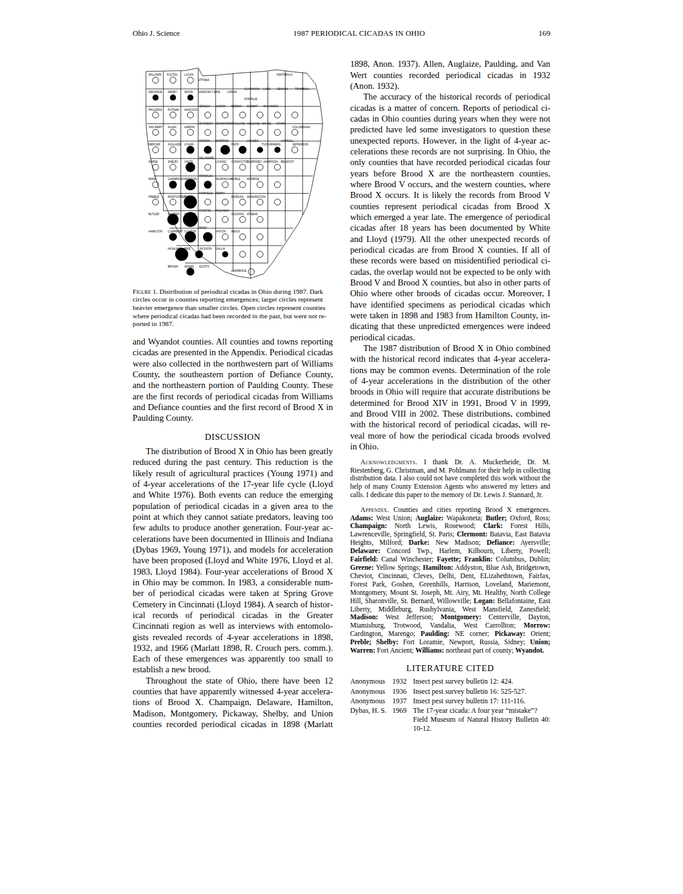Ohio J. Science 1987 PERIODICAL CICADAS IN OHIO 169
WILLIAMS FULTON LUCAS OTTAWA DEFIANCE HENRY WOOD SANDUSKY ERIE LORAIN CUYAHOGA LAKE GEAUGA TRUMBULL ASHTABULA PAULDING PUTNAM HANCOCK SENECA HURON MEDINA SUMMIT PORTAGE MAHONING VAN WERT ALLEN HARDIN WYANDOT CRAWFORD RICHLAND ASHLAND WAYNE STARK COLUMBIANA MERCER AUGLAIZE LOGAN MARION MORROW KNOX HOLMES TUSCARAWAS CARROLL JEFFERSON DARKE SHELBY UNION DELAWARE LICKING COSHOCTON GUERNSEY HARRISON BELMONT MIAMI CHAMPAIGN MADISON FRANKLIN MUSKINGUM NOBLE MONROE PREBLE MONTGOMERY CLARK FAIRFIELD PERRY MORGAN WASHINGTON BUTLER WARREN GREENE FAYETTE PICKAWAY HOCKING ATHENS HAMILTON CLERMONT CLINTON ROSS VINTON MEIGS HIGHLAND PIKE JACKSON GALLIA BROWN ADAMS SCIOTO LAWRENCE
Figure 1. Distribution of periodical cicadas in Ohio during 1987. Dark circles occur in counties reporting emergences; larger circles represent heavier emergence than smaller circles. Open circles represent counties where periodical cicadas had been recorded in the past, but were not reported in 1987.
and Wyandot counties. All counties and towns reporting cicadas are presented in the Appendix. Periodical cicadas were also collected in the northwestern part of Williams County, the southeastern portion of Defiance County, and the northeastern portion of Paulding County. These are the first records of periodical cicadas from Williams and Defiance counties and the first record of Brood X in Paulding County.
DISCUSSION
The distribution of Brood X in Ohio has been greatly reduced during the past century. This reduction is the likely result of agricultural practices (Young 1971) and of 4-year accelerations of the 17-year life cycle (Lloyd and White 1976). Both events can reduce the emerging population of periodical cicadas in a given area to the point at which they cannot satiate predators, leaving too few adults to produce another generation. Four-year accelerations have been documented in Illinois and Indiana (Dybas 1969, Young 1971), and models for acceleration have been proposed (Lloyd and White 1976, Lloyd et al. 1983, Lloyd 1984). Four-year accelerations of Brood X in Ohio may be common. In 1983, a considerable number of periodical cicadas were taken at Spring Grove Cemetery in Cincinnati (Lloyd 1984). A search of historical records of periodical cicadas in the Greater Cincinnati region as well as interviews with entomologists revealed records of 4-year accelerations in 1898, 1932, and 1966 (Marlatt 1898, R. Crouch pers. comm.). Each of these emergences was apparently too small to establish a new brood.
Throughout the state of Ohio, there have been 12 counties that have apparently witnessed 4-year accelerations of Brood X. Champaign, Delaware, Hamilton, Madison, Montgomery, Pickaway, Shelby, and Union counties recorded periodical cicadas in 1898 (Marlatt 1898, Anon. 1937). Allen, Auglaize, Paulding, and Van Wert counties recorded periodical cicadas in 1932 (Anon. 1932).
The accuracy of the historical records of periodical cicadas is a matter of concern. Reports of periodical cicadas in Ohio counties during years when they were not predicted have led some investigators to question these unexpected reports. However, in the light of 4-year accelerations these records are not surprising. In Ohio, the only counties that have recorded periodical cicadas four years before Brood X are the northeastern counties, where Brood V occurs, and the western counties, where Brood X occurs. It is likely the records from Brood V counties represent periodical cicadas from Brood X which emerged a year late. The emergence of periodical cicadas after 18 years has been documented by White and Lloyd (1979). All the other unexpected records of periodical cicadas are from Brood X counties. If all of these records were based on misidentified periodical cicadas, the overlap would not be expected to be only with Brood V and Brood X counties, but also in other parts of Ohio where other broods of cicadas occur. Moreover, I have identified specimens as periodical cicadas which were taken in 1898 and 1983 from Hamilton County, indicating that these unpredicted emergences were indeed periodical cicadas.
The 1987 distribution of Brood X in Ohio combined with the historical record indicates that 4-year accelerations may be common events. Determination of the role of 4-year accelerations in the distribution of the other broods in Ohio will require that accurate distributions be determined for Brood XIV in 1991, Brood V in 1999, and Brood VIII in 2002. These distributions, combined with the historical record of periodical cicadas, will reveal more of how the periodical cicada broods evolved in Ohio.
Acknowledgments. I thank Dr. A. Muckerheide, Dr. M. Riestenberg, G. Christman, and M. Pohlmann for their help in collecting distribution data. I also could not have completed this work without the help of many County Extension Agents who answered my letters and calls. I dedicate this paper to the memory of Dr. Lewis J. Stannard, Jr.
Appendix. Counties and cities reporting Brood X emergences. Adams: West Union; Auglaize: Wapakoneta; Butler; Oxford, Ross; Champaign: North Lewis, Rosewood; Clark: Forest Hills, Lawrenceville, Springfield, St. Paris; Clermont: Batavia, East Batavia Heights, Milford; Darke: New Madison; Defiance: Ayersville; Delaware: Concord Twp., Harlem, Kilbourn, Liberty, Powell; Fairfield: Canal Winchester; Fayette; Franklin: Columbus, Dublin; Greene: Yellow Springs; Hamilton: Addyston, Blue Ash, Bridgetown, Cheviot, Cincinnati, Cleves, Delhi, Dent, ELizabethtown, Fairfax, Forest Park, Goshen, Greenhills, Harrison, Loveland, Mariemont, Montgomery, Mount St. Joseph, Mt. Airy, Mt. Healthy, North College Hill, Sharonville, St. Bernard, Willowville; Logan: Bellafontaine, East Liberty, Middleburg, Rushylvania, West Mansfield, Zanesfield; Madison: West Jefferson; Montgomery: Centerville, Dayton, Miamisburg, Trotwood, Vandalia, West Carrollton; Morrow: Cardington, Marengo; Paulding: NE corner; Pickaway: Orient; Preble; Shelby: Fort Loramie, Newport, Russia, Sidney; Union; Warren: Fort Ancient; Williams: northeast part of county; Wyandot.
LITERATURE CITED
Anonymous 1932 Insect pest survey bulletin 12: 424.
Anonymous 1936 Insect pest survey bulletin 16: 525-527.
Anonymous 1937 Insect pest survey bulletin 17: 111-116.
Dybas, H. S. 1969 The 17-year cicada: A four year “mistake”? Field Museum of Natural History Bulletin 40: 10-12.